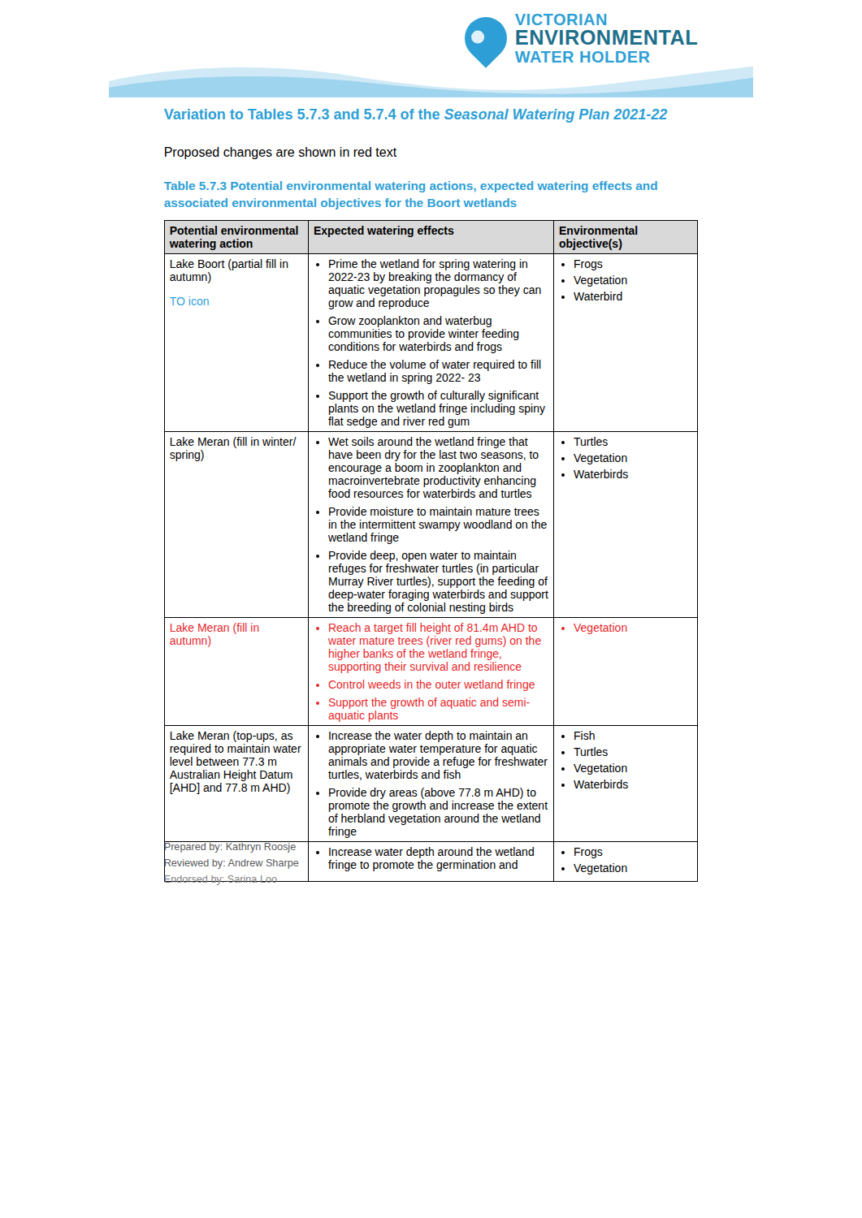VICTORIAN
ENVIRONMENTAL
WATER HOLDER
Variation to Tables 5.7.3 and 5.7.4 of the Seasonal Watering Plan 2021-22
Proposed changes are shown in red text
Table 5.7.3 Potential environmental watering actions, expected watering effects and associated environmental objectives for the Boort wetlands
| Potential environmental watering action | Expected watering effects | Environmental objective(s) |
| --- | --- | --- |
| Lake Boort (partial fill in autumn) TO icon | Prime the wetland for spring watering in 2022-23 by breaking the dormancy of aquatic vegetation propagules so they can grow and reproduce Grow zooplankton and waterbug communities to provide winter feeding conditions for waterbirds and frogs Reduce the volume of water required to fill the wetland in spring 2022- 23 Support the growth of culturally significant plants on the wetland fringe including spiny flat sedge and river red gum | Frogs Vegetation Waterbird |
| Lake Meran (fill in winter/ spring) | Wet soils around the wetland fringe that have been dry for the last two seasons, to encourage a boom in zooplankton and macroinvertebrate productivity enhancing food resources for waterbirds and turtles Provide moisture to maintain mature trees in the intermittent swampy woodland on the wetland fringe Provide deep, open water to maintain refuges for freshwater turtles (in particular Murray River turtles), support the feeding of deep-water foraging waterbirds and support the breeding of colonial nesting birds | Turtles Vegetation Waterbirds |
| Lake Meran (fill in autumn) | Reach a target fill height of 81.4m AHD to water mature trees (river red gums) on the higher banks of the wetland fringe, supporting their survival and resilience Control weeds in the outer wetland fringe Support the growth of aquatic and semi-aquatic plants | Vegetation |
| Lake Meran (top-ups, as required to maintain water level between 77.3 m Australian Height Datum [AHD] and 77.8 m AHD) | Increase the water depth to maintain an appropriate water temperature for aquatic animals and provide a refuge for freshwater turtles, waterbirds and fish Provide dry areas (above 77.8 m AHD) to promote the growth and increase the extent of herbland vegetation around the wetland fringe | Fish Turtles Vegetation Waterbirds |
| | Increase water depth around the wetland fringe to promote the germination and | Frogs Vegetation |
Prepared by: Kathryn Roosje
Reviewed by: Andrew Sharpe
Endorsed by: Sarina Loo